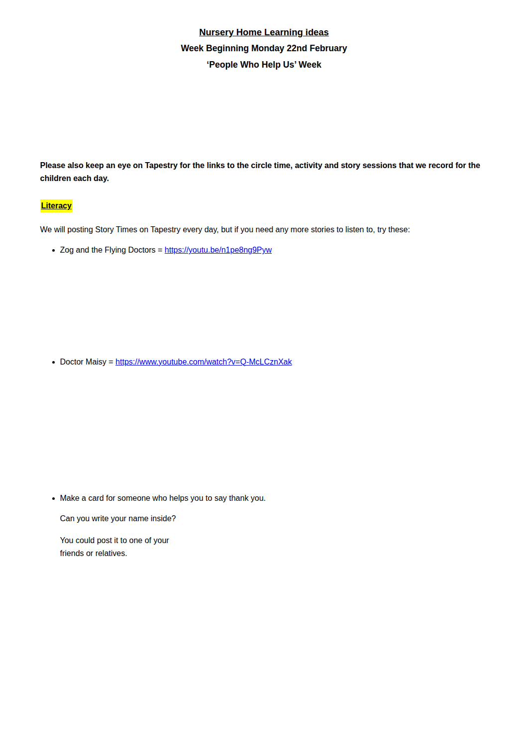Nursery Home Learning ideas
Week Beginning Monday 22nd February
‘People Who Help Us’ Week
Please also keep an eye on Tapestry for the links to the circle time, activity and story sessions that we record for the children each day.
Literacy
We will posting Story Times on Tapestry every day, but if you need any more stories to listen to, try these:
Zog and the Flying Doctors = https://youtu.be/n1pe8ng9Pyw
Doctor Maisy = https://www.youtube.com/watch?v=Q-McLCznXak
Make a card for someone who helps you to say thank you.
Can you write your name inside?
You could post it to one of your
friends or relatives.